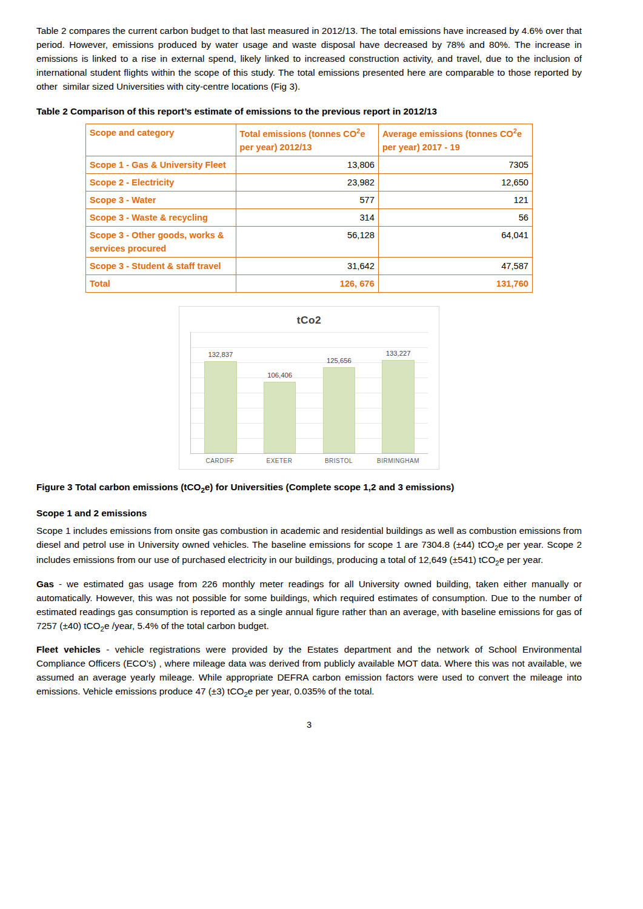Table 2 compares the current carbon budget to that last measured in 2012/13. The total emissions have increased by 4.6% over that period. However, emissions produced by water usage and waste disposal have decreased by 78% and 80%. The increase in emissions is linked to a rise in external spend, likely linked to increased construction activity, and travel, due to the inclusion of international student flights within the scope of this study. The total emissions presented here are comparable to those reported by other similar sized Universities with city-centre locations (Fig 3).
Table 2 Comparison of this report’s estimate of emissions to the previous report in 2012/13
| Scope and category | Total emissions (tonnes CO 2 e per year) 2012/13 | Average emissions (tonnes CO 2 e per year) 2017 - 19 |
| --- | --- | --- |
| Scope 1 - Gas & University Fleet | 13,806 | 7305 |
| Scope 2 - Electricity | 23,982 | 12,650 |
| Scope 3 - Water | 577 | 121 |
| Scope 3 - Waste & recycling | 314 | 56 |
| Scope 3 - Other goods, works & services procured | 56,128 | 64,041 |
| Scope 3 - Student & staff travel | 31,642 | 47,587 |
| Total | 126, 676 | 131,760 |
tCo2
132,837
106,406
125,656
133,227
CARDIFF EXETER BRISTOL BIRMINGHAM
Figure 3 Total carbon emissions (tCO2e) for Universities (Complete scope 1,2 and 3 emissions)
Scope 1 and 2 emissions
Scope 1 includes emissions from onsite gas combustion in academic and residential buildings as well as combustion emissions from diesel and petrol use in University owned vehicles. The baseline emissions for scope 1 are 7304.8 (±44) tCO2e per year. Scope 2 includes emissions from our use of purchased electricity in our buildings, producing a total of 12,649 (±541) tCO2e per year.
Gas - we estimated gas usage from 226 monthly meter readings for all University owned building, taken either manually or automatically. However, this was not possible for some buildings, which required estimates of consumption. Due to the number of estimated readings gas consumption is reported as a single annual figure rather than an average, with baseline emissions for gas of 7257 (±40) tCO2e /year, 5.4% of the total carbon budget.
Fleet vehicles - vehicle registrations were provided by the Estates department and the network of School Environmental Compliance Officers (ECO’s) , where mileage data was derived from publicly available MOT data. Where this was not available, we assumed an average yearly mileage. While appropriate DEFRA carbon emission factors were used to convert the mileage into emissions. Vehicle emissions produce 47 (±3) tCO2e per year, 0.035% of the total.
3